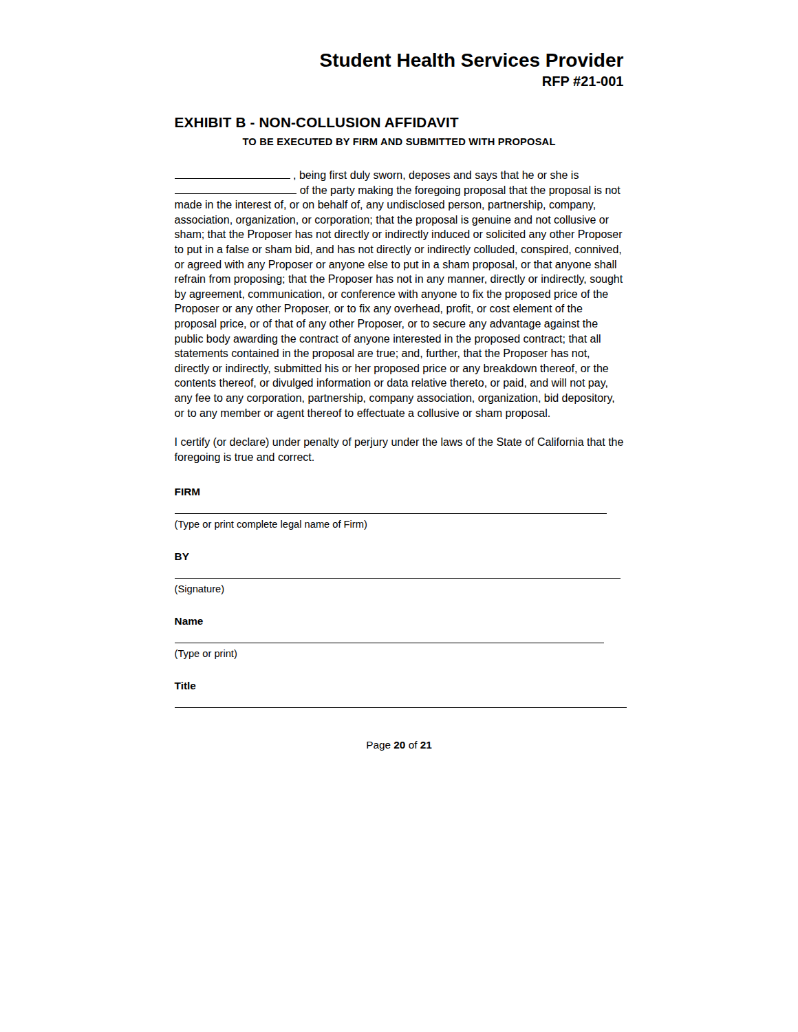Student Health Services Provider
RFP #21-001
EXHIBIT B - NON-COLLUSION AFFIDAVIT
TO BE EXECUTED BY FIRM AND SUBMITTED WITH PROPOSAL
, being first duly sworn, deposes and says that he or she is of the party making the foregoing proposal that the proposal is not made in the interest of, or on behalf of, any undisclosed person, partnership, company, association, organization, or corporation; that the proposal is genuine and not collusive or sham; that the Proposer has not directly or indirectly induced or solicited any other Proposer to put in a false or sham bid, and has not directly or indirectly colluded, conspired, connived, or agreed with any Proposer or anyone else to put in a sham proposal, or that anyone shall refrain from proposing; that the Proposer has not in any manner, directly or indirectly, sought by agreement, communication, or conference with anyone to fix the proposed price of the Proposer or any other Proposer, or to fix any overhead, profit, or cost element of the proposal price, or of that of any other Proposer, or to secure any advantage against the public body awarding the contract of anyone interested in the proposed contract; that all statements contained in the proposal are true; and, further, that the Proposer has not, directly or indirectly, submitted his or her proposed price or any breakdown thereof, or the contents thereof, or divulged information or data relative thereto, or paid, and will not pay, any fee to any corporation, partnership, company association, organization, bid depository, or to any member or agent thereof to effectuate a collusive or sham proposal.
I certify (or declare) under penalty of perjury under the laws of the State of California that the foregoing is true and correct.
FIRM
(Type or print complete legal name of Firm)
BY
(Signature)
Name
(Type or print)
Title
Page 20 of 21